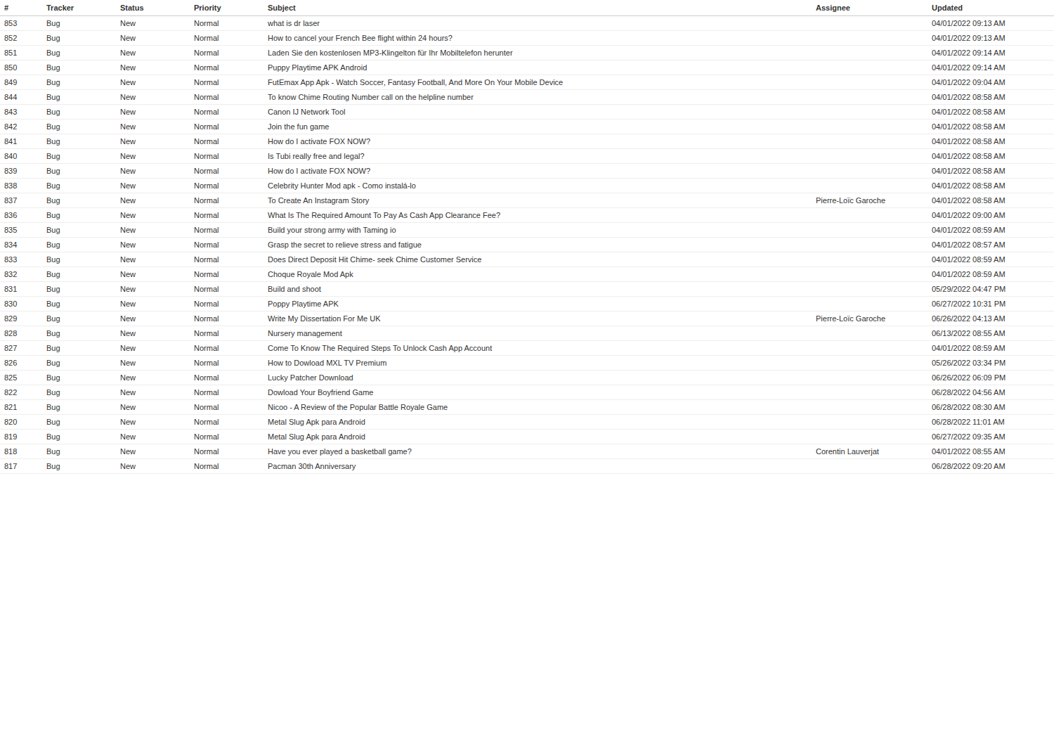| # | Tracker | Status | Priority | Subject | Assignee | Updated |
| --- | --- | --- | --- | --- | --- | --- |
| 853 | Bug | New | Normal | what is dr laser | | 04/01/2022 09:13 AM |
| 852 | Bug | New | Normal | How to cancel your French Bee flight within 24 hours? | | 04/01/2022 09:13 AM |
| 851 | Bug | New | Normal | Laden Sie den kostenlosen MP3-Klingelton für Ihr Mobiltelefon herunter | | 04/01/2022 09:14 AM |
| 850 | Bug | New | Normal | Puppy Playtime APK Android | | 04/01/2022 09:14 AM |
| 849 | Bug | New | Normal | FutEmax App Apk - Watch Soccer, Fantasy Football, And More On Your Mobile Device | | 04/01/2022 09:04 AM |
| 844 | Bug | New | Normal | To know Chime Routing Number call on the helpline number | | 04/01/2022 08:58 AM |
| 843 | Bug | New | Normal | Canon IJ Network Tool | | 04/01/2022 08:58 AM |
| 842 | Bug | New | Normal | Join the fun game | | 04/01/2022 08:58 AM |
| 841 | Bug | New | Normal | How do I activate FOX NOW? | | 04/01/2022 08:58 AM |
| 840 | Bug | New | Normal | Is Tubi really free and legal? | | 04/01/2022 08:58 AM |
| 839 | Bug | New | Normal | How do I activate FOX NOW? | | 04/01/2022 08:58 AM |
| 838 | Bug | New | Normal | Celebrity Hunter Mod apk - Como instalá-lo | | 04/01/2022 08:58 AM |
| 837 | Bug | New | Normal | To Create An Instagram Story | Pierre-Loïc Garoche | 04/01/2022 08:58 AM |
| 836 | Bug | New | Normal | What Is The Required Amount To Pay As Cash App Clearance Fee? | | 04/01/2022 09:00 AM |
| 835 | Bug | New | Normal | Build your strong army with Taming io | | 04/01/2022 08:59 AM |
| 834 | Bug | New | Normal | Grasp the secret to relieve stress and fatigue | | 04/01/2022 08:57 AM |
| 833 | Bug | New | Normal | Does Direct Deposit Hit Chime- seek Chime Customer Service | | 04/01/2022 08:59 AM |
| 832 | Bug | New | Normal | Choque Royale Mod Apk | | 04/01/2022 08:59 AM |
| 831 | Bug | New | Normal | Build and shoot | | 05/29/2022 04:47 PM |
| 830 | Bug | New | Normal | Poppy Playtime APK | | 06/27/2022 10:31 PM |
| 829 | Bug | New | Normal | Write My Dissertation For Me UK | Pierre-Loïc Garoche | 06/26/2022 04:13 AM |
| 828 | Bug | New | Normal | Nursery management | | 06/13/2022 08:55 AM |
| 827 | Bug | New | Normal | Come To Know The Required Steps To Unlock Cash App Account | | 04/01/2022 08:59 AM |
| 826 | Bug | New | Normal | How to Dowload MXL TV Premium | | 05/26/2022 03:34 PM |
| 825 | Bug | New | Normal | Lucky Patcher Download | | 06/26/2022 06:09 PM |
| 822 | Bug | New | Normal | Dowload Your Boyfriend Game | | 06/28/2022 04:56 AM |
| 821 | Bug | New | Normal | Nicoo - A Review of the Popular Battle Royale Game | | 06/28/2022 08:30 AM |
| 820 | Bug | New | Normal | Metal Slug Apk para Android | | 06/28/2022 11:01 AM |
| 819 | Bug | New | Normal | Metal Slug Apk para Android | | 06/27/2022 09:35 AM |
| 818 | Bug | New | Normal | Have you ever played a basketball game? | Corentin Lauverjat | 04/01/2022 08:55 AM |
| 817 | Bug | New | Normal | Pacman 30th Anniversary | | 06/28/2022 09:20 AM |